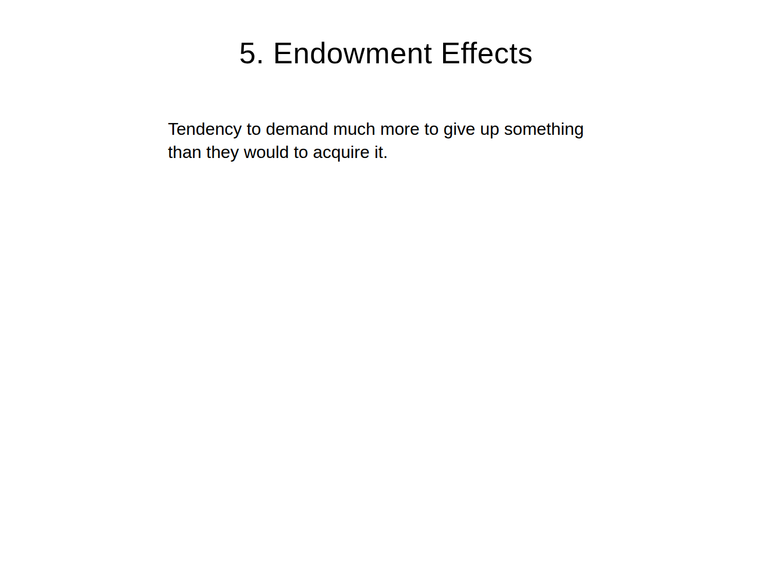5. Endowment Effects
Tendency to demand much more to give up something than they would to acquire it.